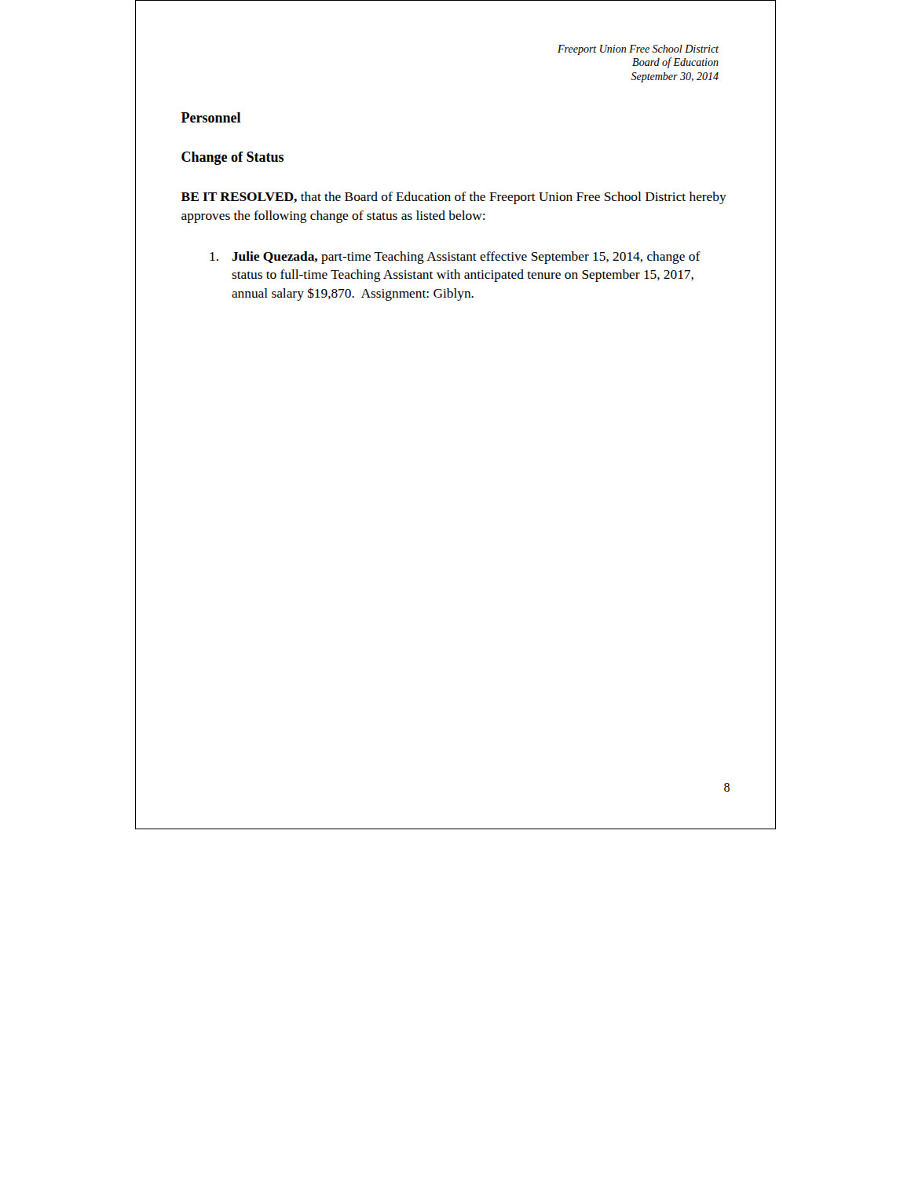Freeport Union Free School District
Board of Education
September 30, 2014
Personnel
Change of Status
BE IT RESOLVED, that the Board of Education of the Freeport Union Free School District hereby approves the following change of status as listed below:
Julie Quezada, part-time Teaching Assistant effective September 15, 2014, change of status to full-time Teaching Assistant with anticipated tenure on September 15, 2017, annual salary $19,870. Assignment: Giblyn.
8